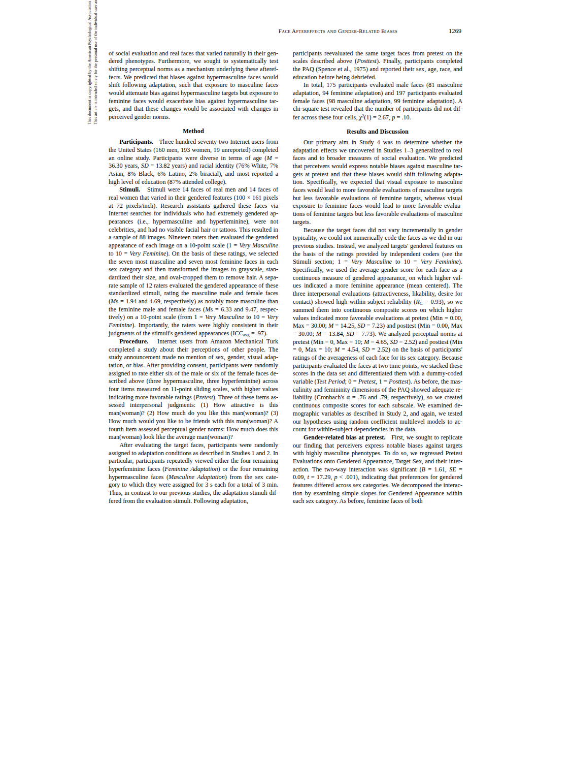Face Aftereffects and Gender-Related Biases 1269
This document is copyrighted by the American Psychological Association or one of its allied publishers. This article is intended solely for the personal use of the individual user and is not to be disseminated broadly.
of social evaluation and real faces that varied naturally in their gendered phenotypes. Furthermore, we sought to systematically test shifting perceptual norms as a mechanism underlying these aftereffects. We predicted that biases against hypermasculine faces would shift following adaptation, such that exposure to masculine faces would attenuate bias against hypermasculine targets but exposure to feminine faces would exacerbate bias against hypermasculine targets, and that these changes would be associated with changes in perceived gender norms.
Method
Participants. Three hundred seventy-two Internet users from the United States (160 men, 193 women, 19 unreported) completed an online study. Participants were diverse in terms of age (M = 36.30 years, SD = 13.82 years) and racial identity (76% White, 7% Asian, 8% Black, 6% Latino, 2% biracial), and most reported a high level of education (87% attended college).
Stimuli. Stimuli were 14 faces of real men and 14 faces of real women that varied in their gendered features (100 × 161 pixels at 72 pixels/inch). Research assistants gathered these faces via Internet searches for individuals who had extremely gendered appearances (i.e., hypermasculine and hyperfeminine), were not celebrities, and had no visible facial hair or tattoos. This resulted in a sample of 88 images. Nineteen raters then evaluated the gendered appearance of each image on a 10-point scale (1 = Very Masculine to 10 = Very Feminine). On the basis of these ratings, we selected the seven most masculine and seven most feminine faces in each sex category and then transformed the images to grayscale, standardized their size, and oval-cropped them to remove hair. A separate sample of 12 raters evaluated the gendered appearance of these standardized stimuli, rating the masculine male and female faces (Ms = 1.94 and 4.69, respectively) as notably more masculine than the feminine male and female faces (Ms = 6.33 and 9.47, respectively) on a 10-point scale (from 1 = Very Masculine to 10 = Very Feminine). Importantly, the raters were highly consistent in their judgments of the stimuli's gendered appearances (ICCavg = .97).
Procedure. Internet users from Amazon Mechanical Turk completed a study about their perceptions of other people. The study announcement made no mention of sex, gender, visual adaptation, or bias. After providing consent, participants were randomly assigned to rate either six of the male or six of the female faces described above (three hypermasculine, three hyperfeminine) across four items measured on 11-point sliding scales, with higher values indicating more favorable ratings (Pretest). Three of these items assessed interpersonal judgments: (1) How attractive is this man(woman)? (2) How much do you like this man(woman)? (3) How much would you like to be friends with this man(woman)? A fourth item assessed perceptual gender norms: How much does this man(woman) look like the average man(woman)?
After evaluating the target faces, participants were randomly assigned to adaptation conditions as described in Studies 1 and 2. In particular, participants repeatedly viewed either the four remaining hyperfeminine faces (Feminine Adaptation) or the four remaining hypermasculine faces (Masculine Adaptation) from the sex category to which they were assigned for 3 s each for a total of 3 min. Thus, in contrast to our previous studies, the adaptation stimuli differed from the evaluation stimuli. Following adaptation,
participants reevaluated the same target faces from pretest on the scales described above (Posttest). Finally, participants completed the PAQ (Spence et al., 1975) and reported their sex, age, race, and education before being debriefed.
In total, 175 participants evaluated male faces (81 masculine adaptation, 94 feminine adaptation) and 197 participants evaluated female faces (98 masculine adaptation, 99 feminine adaptation). A chi-square test revealed that the number of participants did not differ across these four cells, χ2(1) = 2.67, p = .10.
Results and Discussion
Our primary aim in Study 4 was to determine whether the adaptation effects we uncovered in Studies 1–3 generalized to real faces and to broader measures of social evaluation. We predicted that perceivers would express notable biases against masculine targets at pretest and that these biases would shift following adaptation. Specifically, we expected that visual exposure to masculine faces would lead to more favorable evaluations of masculine targets but less favorable evaluations of feminine targets, whereas visual exposure to feminine faces would lead to more favorable evaluations of feminine targets but less favorable evaluations of masculine targets.
Because the target faces did not vary incrementally in gender typicality, we could not numerically code the faces as we did in our previous studies. Instead, we analyzed targets' gendered features on the basis of the ratings provided by independent coders (see the Stimuli section; 1 = Very Masculine to 10 = Very Feminine). Specifically, we used the average gender score for each face as a continuous measure of gendered appearance, on which higher values indicated a more feminine appearance (mean centered). The three interpersonal evaluations (attractiveness, likability, desire for contact) showed high within-subject reliability (RC = 0.93), so we summed them into continuous composite scores on which higher values indicated more favorable evaluations at pretest (Min = 0.00, Max = 30.00; M = 14.25, SD = 7.23) and posttest (Min = 0.00, Max = 30.00; M = 13.84, SD = 7.73). We analyzed perceptual norms at pretest (Min = 0, Max = 10; M = 4.65, SD = 2.52) and posttest (Min = 0, Max = 10; M = 4.54, SD = 2.52) on the basis of participants' ratings of the averageness of each face for its sex category. Because participants evaluated the faces at two time points, we stacked these scores in the data set and differentiated them with a dummy-coded variable (Test Period; 0 = Pretest, 1 = Posttest). As before, the masculinity and femininity dimensions of the PAQ showed adequate reliability (Cronbach's α = .76 and .79, respectively), so we created continuous composite scores for each subscale. We examined demographic variables as described in Study 2, and again, we tested our hypotheses using random coefficient multilevel models to account for within-subject dependencies in the data.
Gender-related bias at pretest. First, we sought to replicate our finding that perceivers express notable biases against targets with highly masculine phenotypes. To do so, we regressed Pretest Evaluations onto Gendered Appearance, Target Sex, and their interaction. The two-way interaction was significant (B = 1.61, SE = 0.09, t = 17.29, p < .001), indicating that preferences for gendered features differed across sex categories. We decomposed the interaction by examining simple slopes for Gendered Appearance within each sex category. As before, feminine faces of both